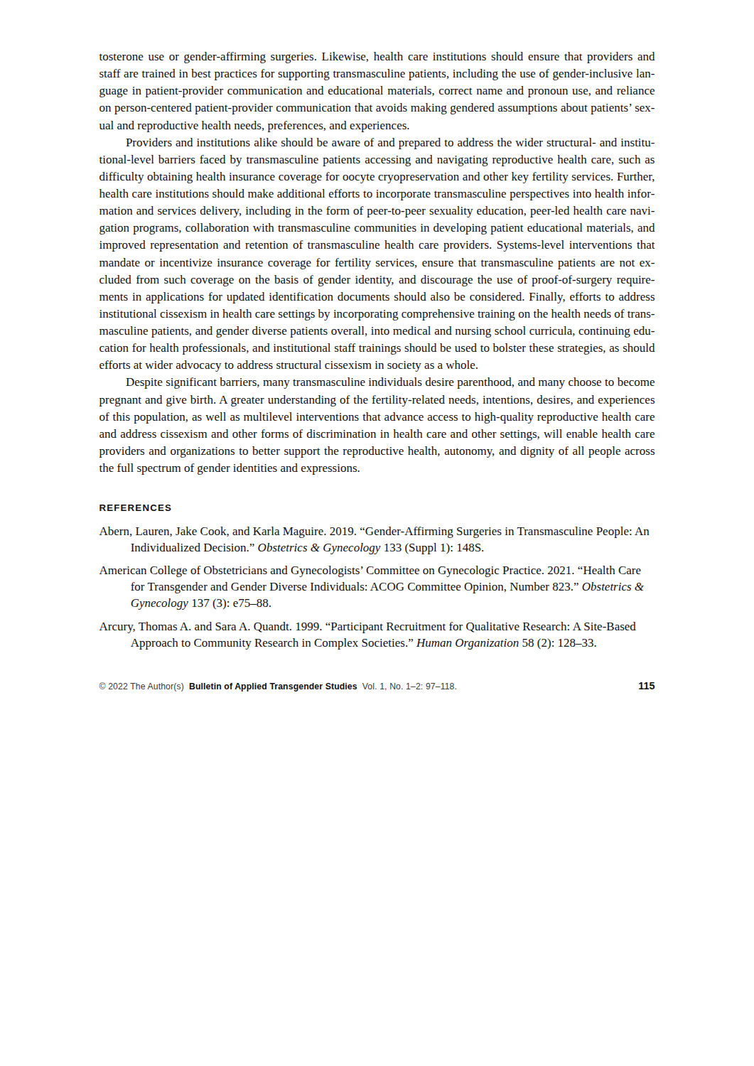tosterone use or gender-affirming surgeries. Likewise, health care institutions should ensure that providers and staff are trained in best practices for supporting transmasculine patients, including the use of gender-inclusive language in patient-provider communication and educational materials, correct name and pronoun use, and reliance on person-centered patient-provider communication that avoids making gendered assumptions about patients’ sexual and reproductive health needs, preferences, and experiences.
Providers and institutions alike should be aware of and prepared to address the wider structural- and institutional-level barriers faced by transmasculine patients accessing and navigating reproductive health care, such as difficulty obtaining health insurance coverage for oocyte cryopreservation and other key fertility services. Further, health care institutions should make additional efforts to incorporate transmasculine perspectives into health information and services delivery, including in the form of peer-to-peer sexuality education, peer-led health care navigation programs, collaboration with transmasculine communities in developing patient educational materials, and improved representation and retention of transmasculine health care providers. Systems-level interventions that mandate or incentivize insurance coverage for fertility services, ensure that transmasculine patients are not excluded from such coverage on the basis of gender identity, and discourage the use of proof-of-surgery requirements in applications for updated identification documents should also be considered. Finally, efforts to address institutional cissexism in health care settings by incorporating comprehensive training on the health needs of transmasculine patients, and gender diverse patients overall, into medical and nursing school curricula, continuing education for health professionals, and institutional staff trainings should be used to bolster these strategies, as should efforts at wider advocacy to address structural cissexism in society as a whole.
Despite significant barriers, many transmasculine individuals desire parenthood, and many choose to become pregnant and give birth. A greater understanding of the fertility-related needs, intentions, desires, and experiences of this population, as well as multilevel interventions that advance access to high-quality reproductive health care and address cissexism and other forms of discrimination in health care and other settings, will enable health care providers and organizations to better support the reproductive health, autonomy, and dignity of all people across the full spectrum of gender identities and expressions.
References
Abern, Lauren, Jake Cook, and Karla Maguire. 2019. “Gender-Affirming Surgeries in Transmasculine People: An Individualized Decision.” Obstetrics & Gynecology 133 (Suppl 1): 148S.
American College of Obstetricians and Gynecologists’ Committee on Gynecologic Practice. 2021. “Health Care for Transgender and Gender Diverse Individuals: ACOG Committee Opinion, Number 823.” Obstetrics & Gynecology 137 (3): e75–88.
Arcury, Thomas A. and Sara A. Quandt. 1999. “Participant Recruitment for Qualitative Research: A Site-Based Approach to Community Research in Complex Societies.” Human Organization 58 (2): 128–33.
© 2022 The Author(s) Bulletin of Applied Transgender Studies Vol. 1, No. 1–2: 97–118.
115